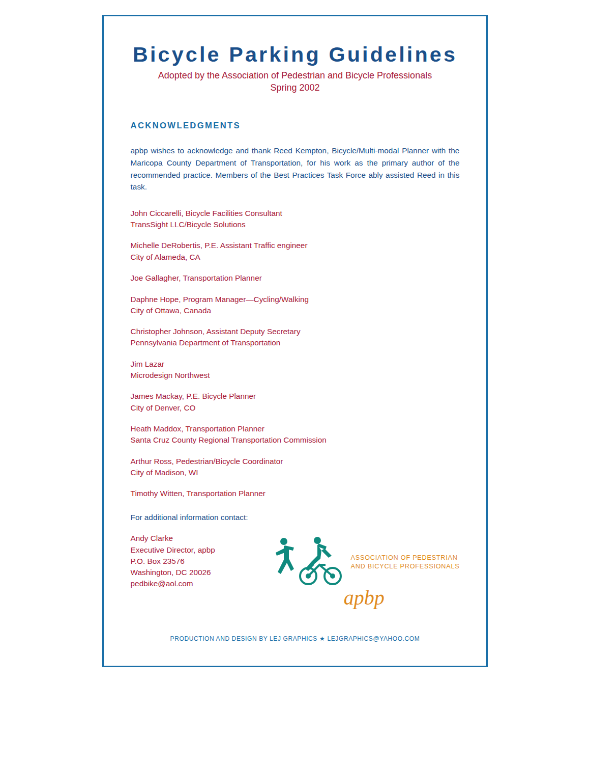Bicycle Parking Guidelines
Adopted by the Association of Pedestrian and Bicycle Professionals
Spring 2002
Acknowledgments
apbp wishes to acknowledge and thank Reed Kempton, Bicycle/Multi-modal Planner with the Maricopa County Department of Transportation, for his work as the primary author of the recommended practice. Members of the Best Practices Task Force ably assisted Reed in this task.
John Ciccarelli, Bicycle Facilities Consultant
TransSight LLC/Bicycle Solutions
Michelle DeRobertis, P.E. Assistant Traffic engineer
City of Alameda, CA
Joe Gallagher, Transportation Planner
Daphne Hope, Program Manager—Cycling/Walking
City of Ottawa, Canada
Christopher Johnson, Assistant Deputy Secretary
Pennsylvania Department of Transportation
Jim Lazar
Microdesign Northwest
James Mackay, P.E. Bicycle Planner
City of Denver, CO
Heath Maddox, Transportation Planner
Santa Cruz County Regional Transportation Commission
Arthur Ross, Pedestrian/Bicycle Coordinator
City of Madison, WI
Timothy Witten, Transportation Planner
For additional information contact:
Andy Clarke
Executive Director, apbp
P.O. Box 23576
Washington, DC 20026
pedbike@aol.com
Association of Pedestrian
and Bicycle Professionals
apbp
PRODUCTION AND DESIGN BY LEJ GRAPHICS ★ LEJGRAPHICS@YAHOO.COM